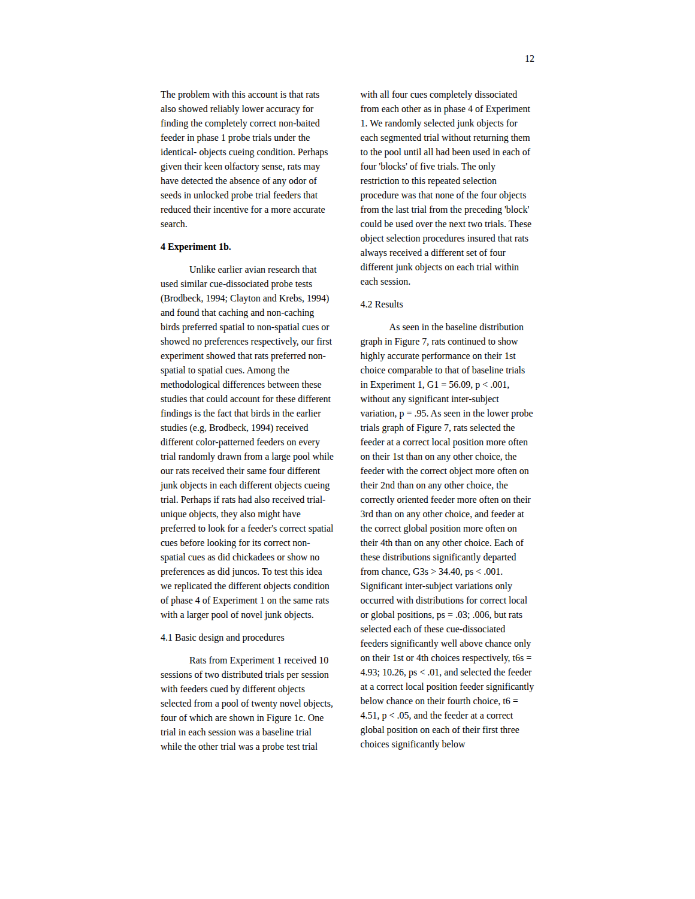12
The problem with this account is that rats also showed reliably lower accuracy for finding the completely correct non-baited feeder in phase 1 probe trials under the identical- objects cueing condition. Perhaps given their keen olfactory sense, rats may have detected the absence of any odor of seeds in unlocked probe trial feeders that reduced their incentive for a more accurate search.
4 Experiment 1b.
Unlike earlier avian research that used similar cue-dissociated probe tests (Brodbeck, 1994; Clayton and Krebs, 1994) and found that caching and non-caching birds preferred spatial to non-spatial cues or showed no preferences respectively, our first experiment showed that rats preferred non-spatial to spatial cues. Among the methodological differences between these studies that could account for these different findings is the fact that birds in the earlier studies (e.g, Brodbeck, 1994) received different color-patterned feeders on every trial randomly drawn from a large pool while our rats received their same four different junk objects in each different objects cueing trial. Perhaps if rats had also received trial-unique objects, they also might have preferred to look for a feeder's correct spatial cues before looking for its correct non-spatial cues as did chickadees or show no preferences as did juncos. To test this idea we replicated the different objects condition of phase 4 of Experiment 1 on the same rats with a larger pool of novel junk objects.
4.1 Basic design and procedures
Rats from Experiment 1 received 10 sessions of two distributed trials per session with feeders cued by different objects selected from a pool of twenty novel objects, four of which are shown in Figure 1c. One trial in each session was a baseline trial while the other trial was a probe test trial with all four cues completely dissociated from each other as in phase 4 of Experiment 1. We randomly selected junk objects for each segmented trial without returning them to the pool until all had been used in each of four 'blocks' of five trials. The only restriction to this repeated selection procedure was that none of the four objects from the last trial from the preceding 'block' could be used over the next two trials. These object selection procedures insured that rats always received a different set of four different junk objects on each trial within each session.
4.2 Results
As seen in the baseline distribution graph in Figure 7, rats continued to show highly accurate performance on their 1st choice comparable to that of baseline trials in Experiment 1, G1 = 56.09, p < .001, without any significant inter-subject variation, p = .95. As seen in the lower probe trials graph of Figure 7, rats selected the feeder at a correct local position more often on their 1st than on any other choice, the feeder with the correct object more often on their 2nd than on any other choice, the correctly oriented feeder more often on their 3rd than on any other choice, and feeder at the correct global position more often on their 4th than on any other choice. Each of these distributions significantly departed from chance, G3s > 34.40, ps < .001. Significant inter-subject variations only occurred with distributions for correct local or global positions, ps = .03; .006, but rats selected each of these cue-dissociated feeders significantly well above chance only on their 1st or 4th choices respectively, t6s = 4.93; 10.26, ps < .01, and selected the feeder at a correct local position feeder significantly below chance on their fourth choice, t6 = 4.51, p < .05, and the feeder at a correct global position on each of their first three choices significantly below